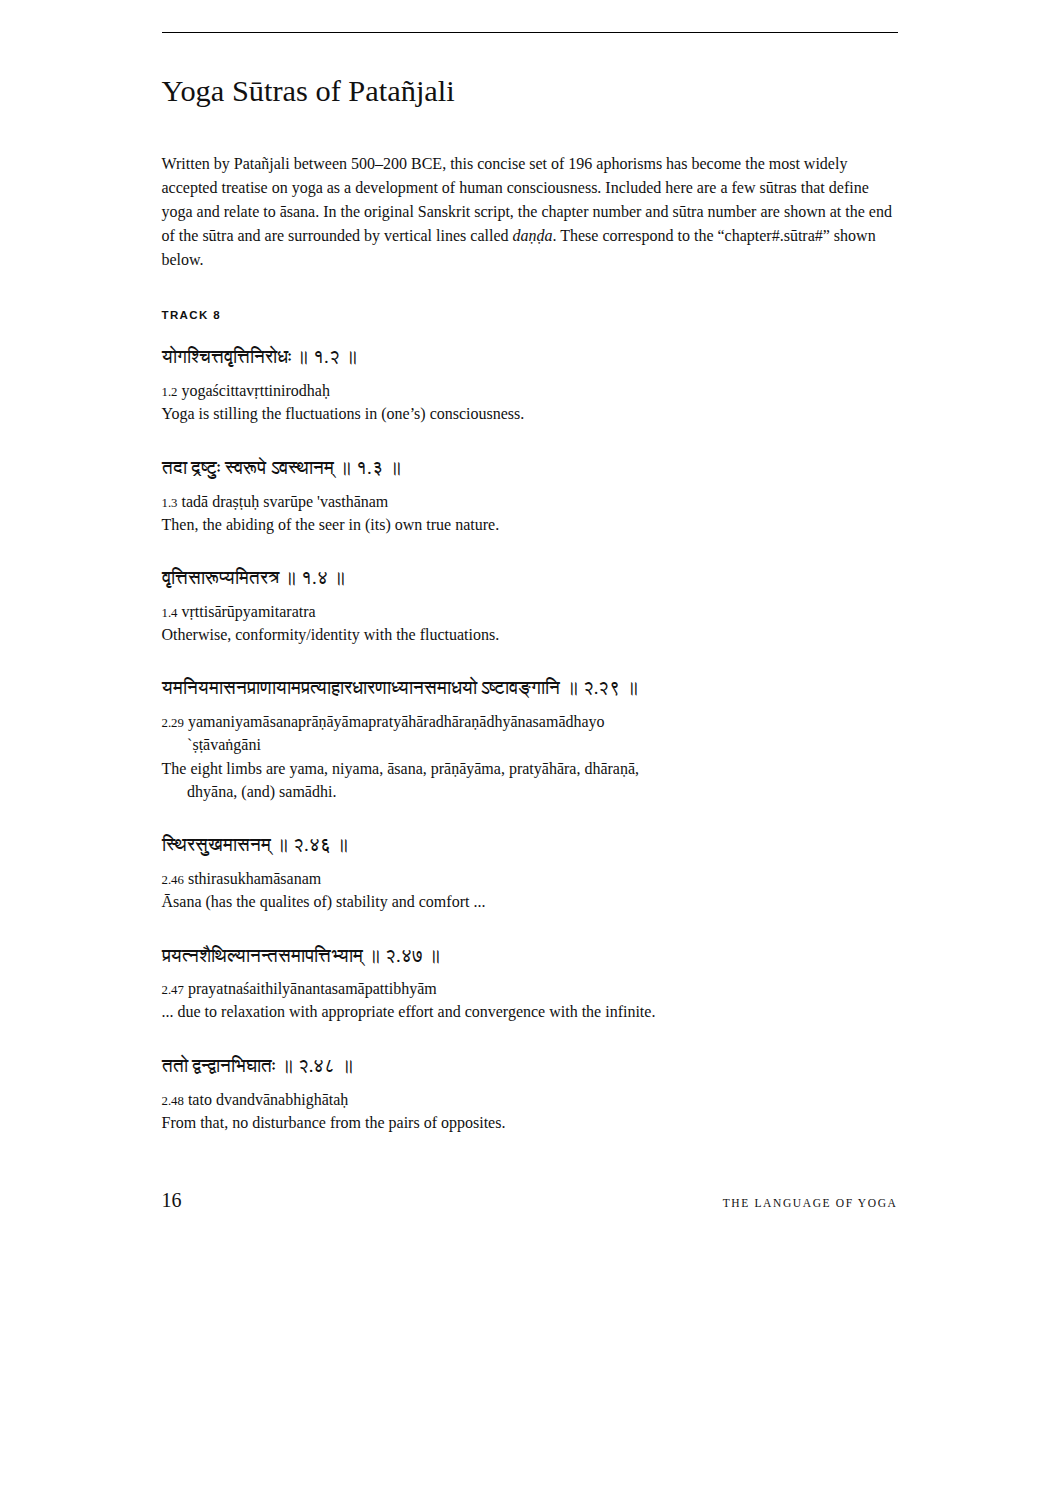Yoga Sūtras of Patañjali
Written by Patañjali between 500–200 BCE, this concise set of 196 aphorisms has become the most widely accepted treatise on yoga as a development of human consciousness. Included here are a few sūtras that define yoga and relate to āsana. In the original Sanskrit script, the chapter number and sūtra number are shown at the end of the sūtra and are surrounded by vertical lines called daṇḍa. These correspond to the “chapter#.sūtra#” shown below.
TRACK 8
योगश्चित्तवृत्तिनिरोधः ॥ १.२ ॥
1.2 yogaścittavṛttinirodhaḥ
Yoga is stilling the fluctuations in (one’s) consciousness.
तदा द्रष्टुः स्वरूपे ऽवस्थानम् ॥ १.३ ॥
1.3 tadā draṣṭuḥ svarūpe 'vasthānam
Then, the abiding of the seer in (its) own true nature.
वृत्तिसारूप्यमितरत्र ॥ १.४ ॥
1.4 vṛttisārūpyamitaratra
Otherwise, conformity/identity with the fluctuations.
यमनियमासनप्राणायामप्रत्याहारधारणाध्यानसमाधयो ऽष्टावङ्गानि ॥ २.२९ ॥
2.29 yamaniyamāsanaprāṇāyāmapratyāhāradhāraṇādhyānasamādhayo`ṣṭāvaṅgāni
The eight limbs are yama, niyama, āsana, prāṇāyāma, pratyāhāra, dhāraṇā,dhyāna, (and) samādhi.
स्थिरसुखमासनम् ॥ २.४६ ॥
2.46 sthirasukhamāsanam
Āsana (has the qualites of) stability and comfort ...
प्रयत्नशैथिल्यानन्तसमापत्तिभ्याम् ॥ २.४७ ॥
2.47 prayatnaśaithilyānantasamāpattibhyām
... due to relaxation with appropriate effort and convergence with the infinite.
ततो द्वन्द्वानभिघातः ॥ २.४८ ॥
2.48 tato dvandvānabhighātaḥ
From that, no disturbance from the pairs of opposites.
16 The Language of Yoga